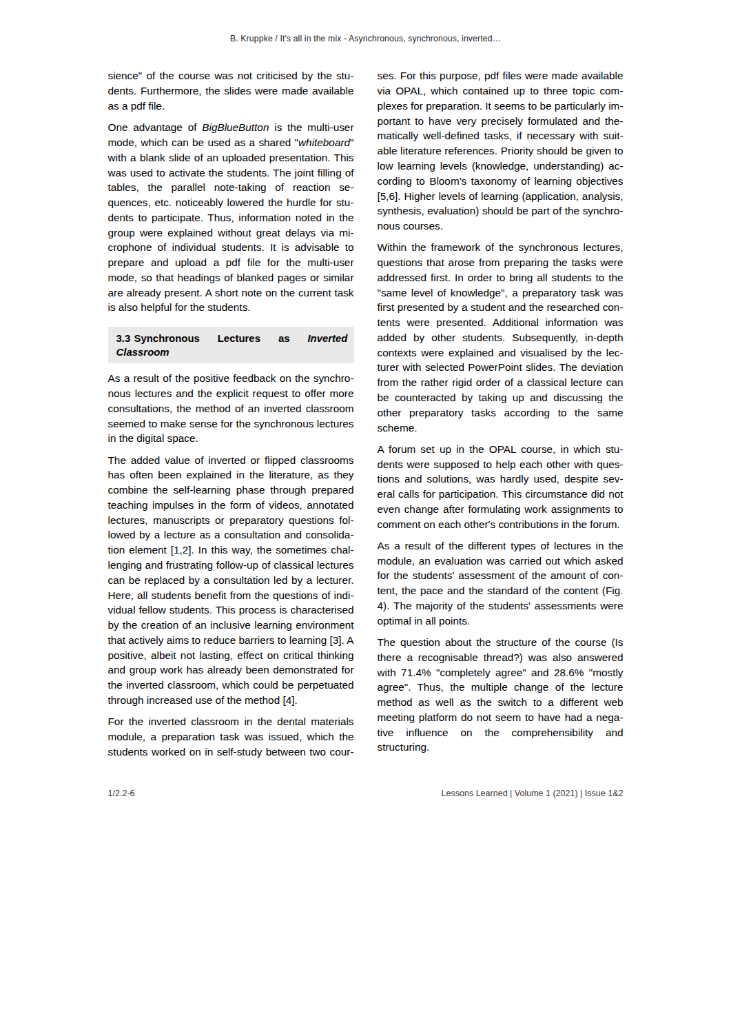B. Kruppke / It's all in the mix - Asynchronous, synchronous, inverted…
sience" of the course was not criticised by the students. Furthermore, the slides were made available as a pdf file.
One advantage of BigBlueButton is the multi-user mode, which can be used as a shared "whiteboard" with a blank slide of an uploaded presentation. This was used to activate the students. The joint filling of tables, the parallel note-taking of reaction sequences, etc. noticeably lowered the hurdle for students to participate. Thus, information noted in the group were explained without great delays via microphone of individual students. It is advisable to prepare and upload a pdf file for the multi-user mode, so that headings of blanked pages or similar are already present. A short note on the current task is also helpful for the students.
3.3 Synchronous Lectures as Inverted Classroom
As a result of the positive feedback on the synchronous lectures and the explicit request to offer more consultations, the method of an inverted classroom seemed to make sense for the synchronous lectures in the digital space.
The added value of inverted or flipped classrooms has often been explained in the literature, as they combine the self-learning phase through prepared teaching impulses in the form of videos, annotated lectures, manuscripts or preparatory questions followed by a lecture as a consultation and consolidation element [1,2]. In this way, the sometimes challenging and frustrating follow-up of classical lectures can be replaced by a consultation led by a lecturer. Here, all students benefit from the questions of individual fellow students. This process is characterised by the creation of an inclusive learning environment that actively aims to reduce barriers to learning [3]. A positive, albeit not lasting, effect on critical thinking and group work has already been demonstrated for the inverted classroom, which could be perpetuated through increased use of the method [4].
For the inverted classroom in the dental materials module, a preparation task was issued, which the students worked on in self-study between two courses. For this purpose, pdf files were made available via OPAL, which contained up to three topic complexes for preparation. It seems to be particularly important to have very precisely formulated and thematically well-defined tasks, if necessary with suitable literature references. Priority should be given to low learning levels (knowledge, understanding) according to Bloom's taxonomy of learning objectives [5,6]. Higher levels of learning (application, analysis, synthesis, evaluation) should be part of the synchronous courses.
Within the framework of the synchronous lectures, questions that arose from preparing the tasks were addressed first. In order to bring all students to the "same level of knowledge", a preparatory task was first presented by a student and the researched contents were presented. Additional information was added by other students. Subsequently, in-depth contexts were explained and visualised by the lecturer with selected PowerPoint slides. The deviation from the rather rigid order of a classical lecture can be counteracted by taking up and discussing the other preparatory tasks according to the same scheme.
A forum set up in the OPAL course, in which students were supposed to help each other with questions and solutions, was hardly used, despite several calls for participation. This circumstance did not even change after formulating work assignments to comment on each other's contributions in the forum.
As a result of the different types of lectures in the module, an evaluation was carried out which asked for the students' assessment of the amount of content, the pace and the standard of the content (Fig. 4). The majority of the students' assessments were optimal in all points.
The question about the structure of the course (Is there a recognisable thread?) was also answered with 71.4% "completely agree" and 28.6% "mostly agree". Thus, the multiple change of the lecture method as well as the switch to a different web meeting platform do not seem to have had a negative influence on the comprehensibility and structuring.
1/2.2-6
Lessons Learned | Volume 1 (2021) | Issue 1&2